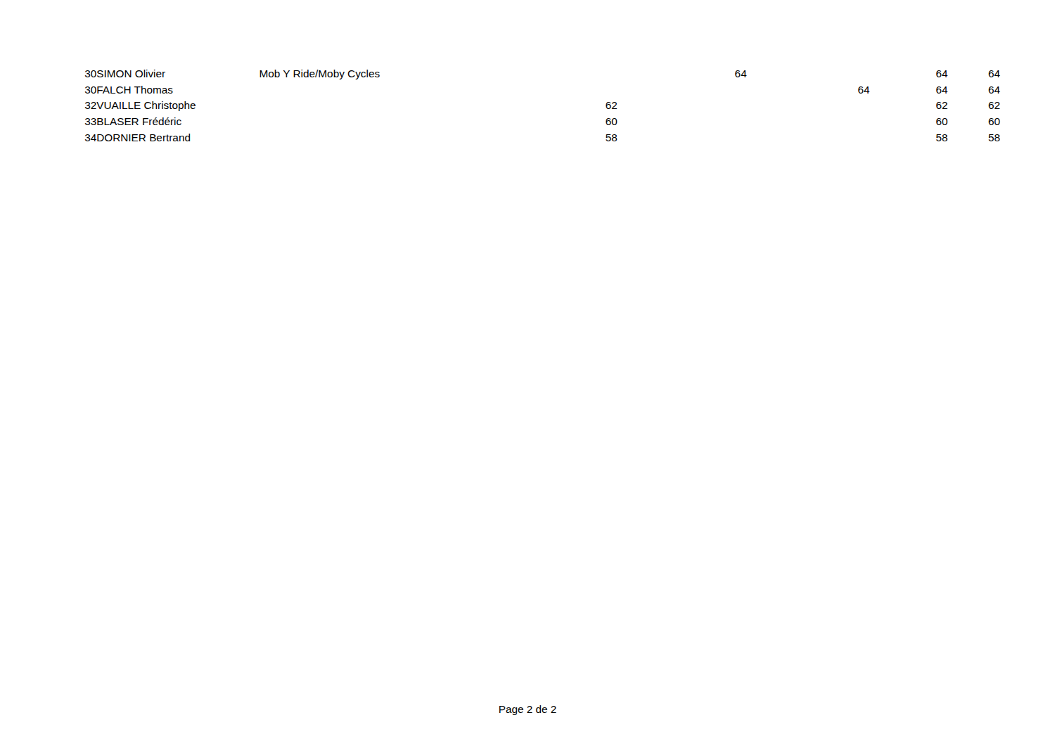| 30 | SIMON Olivier | Mob Y Ride/Moby Cycles | | 64 | | 64 | 64 |
| 30 | FALCH Thomas | | | | 64 | 64 | 64 |
| 32 | VUAILLE Christophe | | 62 | | | 62 | 62 |
| 33 | BLASER Frédéric | | 60 | | | 60 | 60 |
| 34 | DORNIER Bertrand | | 58 | | | 58 | 58 |
Page 2 de 2